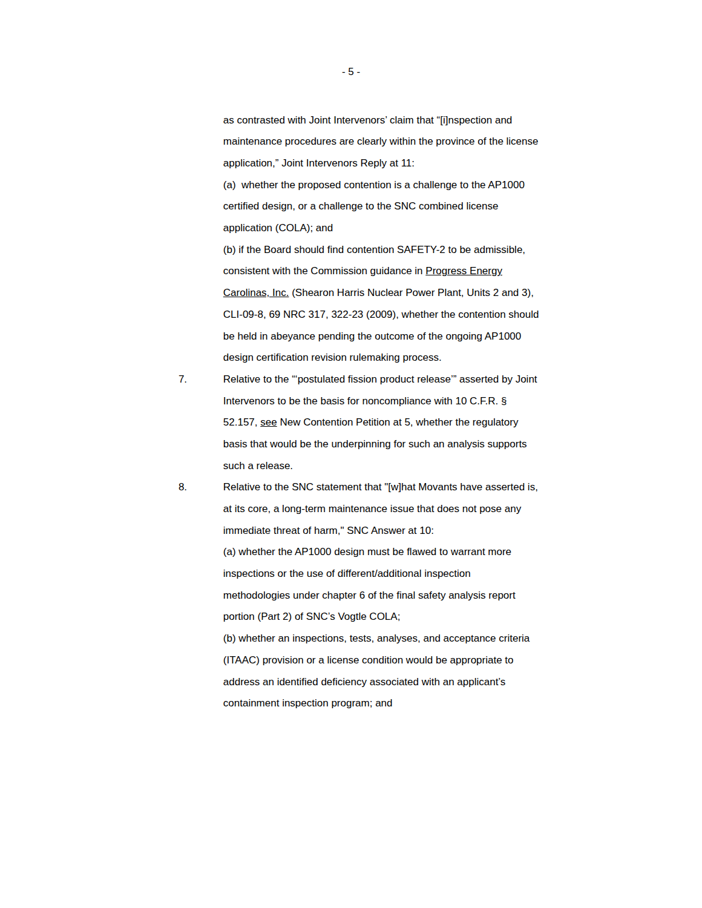- 5 -
as contrasted with Joint Intervenors’ claim that “[i]nspection and maintenance procedures are clearly within the province of the license application,” Joint Intervenors Reply at 11:
(a) whether the proposed contention is a challenge to the AP1000 certified design, or a challenge to the SNC combined license application (COLA); and
(b) if the Board should find contention SAFETY-2 to be admissible, consistent with the Commission guidance in Progress Energy Carolinas, Inc. (Shearon Harris Nuclear Power Plant, Units 2 and 3), CLI-09-8, 69 NRC 317, 322-23 (2009), whether the contention should be held in abeyance pending the outcome of the ongoing AP1000 design certification revision rulemaking process.
7.
Relative to the “‘postulated fission product release’” asserted by Joint Intervenors to be the basis for noncompliance with 10 C.F.R. § 52.157, see New Contention Petition at 5, whether the regulatory basis that would be the underpinning for such an analysis supports such a release.
8.
Relative to the SNC statement that "[w]hat Movants have asserted is, at its core, a long-term maintenance issue that does not pose any immediate threat of harm," SNC Answer at 10:
(a) whether the AP1000 design must be flawed to warrant more inspections or the use of different/additional inspection methodologies under chapter 6 of the final safety analysis report portion (Part 2) of SNC’s Vogtle COLA;
(b) whether an inspections, tests, analyses, and acceptance criteria (ITAAC) provision or a license condition would be appropriate to address an identified deficiency associated with an applicant’s containment inspection program; and